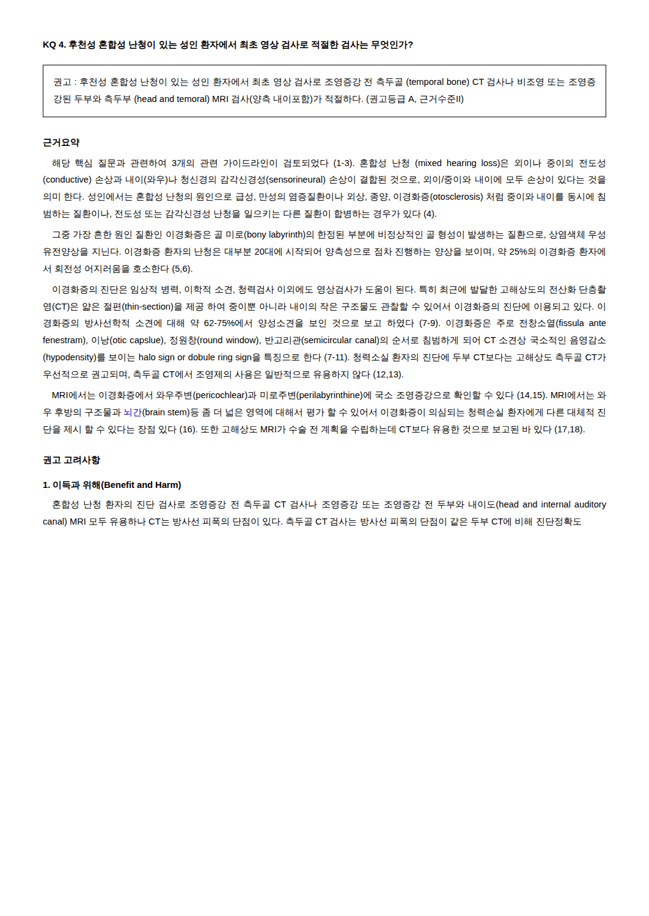KQ 4. 후천성 혼합성 난청이 있는 성인 환자에서 최초 영상 검사로 적절한 검사는 무엇인가?
권고 : 후천성 혼합성 난청이 있는 성인 환자에서 최초 영상 검사로 조영증강 전 측두골 (temporal bone) CT 검사나 비조영 또는 조영증강된 두부와 측두부 (head and temoral) MRI 검사(양측 내이포함)가 적절하다. (권고등급 A, 근거수준II)
근거요약
해당 핵심 질문과 관련하여 3개의 관련 가이드라인이 검토되었다 (1-3). 혼합성 난청 (mixed hearing loss)은 외이나 중이의 전도성(conductive) 손상과 내이(와우)나 청신경의 감각신경성(sensorineural) 손상이 결합된 것으로, 외이/중이와 내이에 모두 손상이 있다는 것을 의미 한다. 성인에서는 혼합성 난청의 원인으로 급성, 만성의 염증질환이나 외상, 종양, 이경화증(otosclerosis) 처럼 중이와 내이를 동시에 침범하는 질환이나, 전도성 또는 감각신경성 난청을 일으키는 다른 질환이 합병하는 경우가 있다 (4).
그중 가장 흔한 원인 질환인 이경화증은 골 미로(bony labyrinth)의 한정된 부분에 비정상적인 골 형성이 발생하는 질환으로, 상염색체 우성 유전양상을 지닌다. 이경화증 환자의 난청은 대부분 20대에 시작되어 양측성으로 점차 진행하는 양상을 보이며, 약 25%의 이경화증 환자에서 회전성 어지러움을 호소한다 (5,6).
이경화증의 진단은 임상적 병력, 이학적 소견, 청력검사 이외에도 영상검사가 도움이 된다. 특히 최근에 발달한 고해상도의 전산화 단층촬영(CT)은 얇은 절편(thin-section)을 제공 하여 중이뿐 아니라 내이의 작은 구조물도 관찰할 수 있어서 이경화증의 진단에 이용되고 있다. 이경화증의 방사선학적 소견에 대해 약 62-75%에서 양성소견을 보인 것으로 보고 하였다 (7-9). 이경화증은 주로 전창소열(fissula ante fenestram), 이낭(otic capslue), 정원창(round window), 반고리관(semicircular canal)의 순서로 침범하게 되어 CT 소견상 국소적인 음영감소(hypodensity)를 보이는 halo sign or dobule ring sign을 특징으로 한다 (7-11). 청력소실 환자의 진단에 두부 CT보다는 고해상도 측두골 CT가 우선적으로 권고되며, 측두골 CT에서 조영제의 사용은 일반적으로 유용하지 않다 (12,13).
MRI에서는 이경화증에서 와우주변(pericochlear)과 미로주변(perilabyrinthine)에 국소 조영증강으로 확인할 수 있다 (14,15). MRI에서는 와우 후방의 구조물과 뇌간(brain stem)등 좀 더 넓은 영역에 대해서 평가 할 수 있어서 이경화증이 의심되는 청력손실 환자에게 다른 대체적 진단을 제시 할 수 있다는 장점 있다 (16). 또한 고해상도 MRI가 수술 전 계획을 수립하는데 CT보다 유용한 것으로 보고된 바 있다 (17,18).
권고 고려사항
1. 이득과 위해(Benefit and Harm)
혼합성 난청 환자의 진단 검사로 조영증강 전 측두골 CT 검사나 조영증강 또는 조영증강 전 두부와 내이도(head and internal auditory canal) MRI 모두 유용하나 CT는 방사선 피폭의 단점이 있다. 측두골 CT 검사는 방사선 피폭의 단점이 같은 두부 CT에 비해 진단정확도